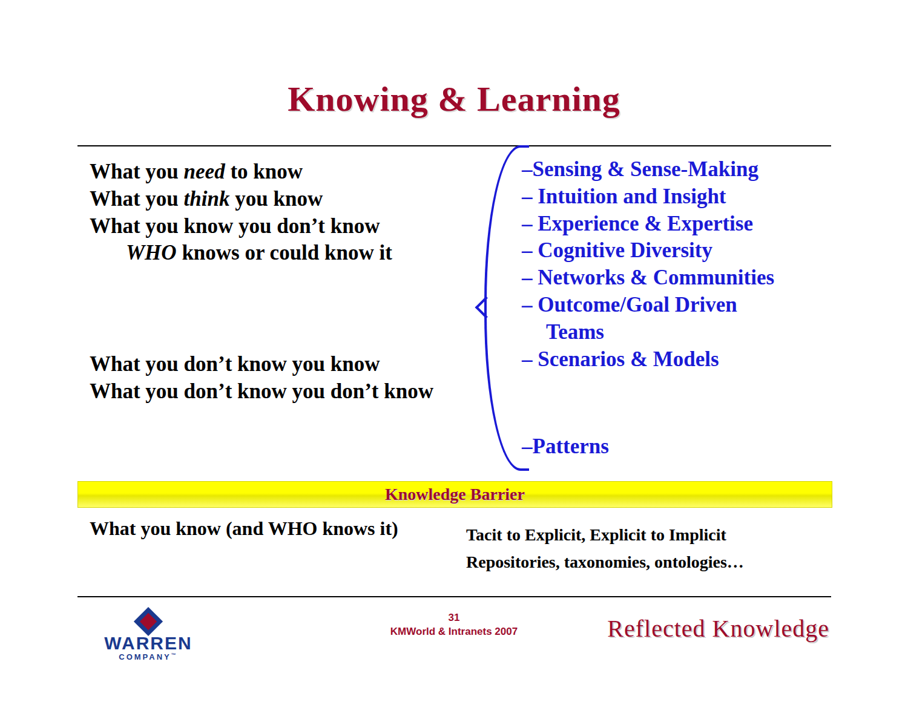Knowing & Learning
What you need to know
What you think you know
What you know you don’t know
WHO knows or could know it
What you don’t know you know
What you don’t know you don’t know
–Sensing & Sense-Making
– Intuition and Insight
– Experience & Expertise
– Cognitive Diversity
– Networks & Communities
– Outcome/Goal Driven
Teams
– Scenarios & Models
–Patterns
Knowledge Barrier
What you know (and WHO knows it)
Tacit to Explicit, Explicit to Implicit
Repositories, taxonomies, ontologies…
WARREN
COMPANY™
31
KMWorld & Intranets 2007
Reflected Knowledge